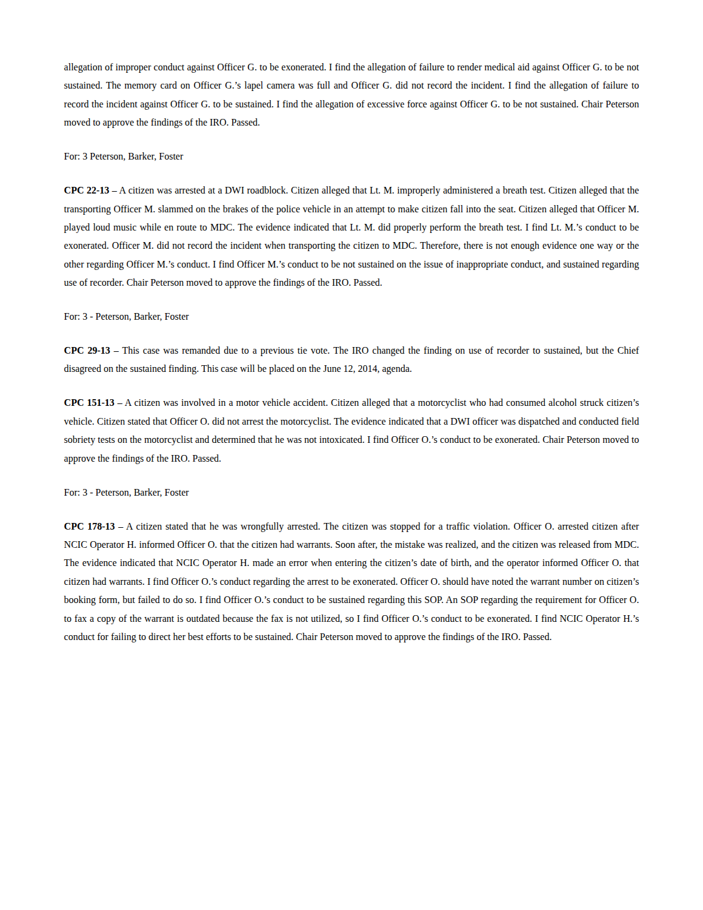allegation of improper conduct against Officer G. to be exonerated. I find the allegation of failure to render medical aid against Officer G. to be not sustained. The memory card on Officer G.’s lapel camera was full and Officer G. did not record the incident. I find the allegation of failure to record the incident against Officer G. to be sustained. I find the allegation of excessive force against Officer G. to be not sustained. Chair Peterson moved to approve the findings of the IRO. Passed.
For: 3 Peterson, Barker, Foster
CPC 22-13 – A citizen was arrested at a DWI roadblock. Citizen alleged that Lt. M. improperly administered a breath test. Citizen alleged that the transporting Officer M. slammed on the brakes of the police vehicle in an attempt to make citizen fall into the seat. Citizen alleged that Officer M. played loud music while en route to MDC. The evidence indicated that Lt. M. did properly perform the breath test. I find Lt. M.’s conduct to be exonerated. Officer M. did not record the incident when transporting the citizen to MDC. Therefore, there is not enough evidence one way or the other regarding Officer M.’s conduct. I find Officer M.’s conduct to be not sustained on the issue of inappropriate conduct, and sustained regarding use of recorder. Chair Peterson moved to approve the findings of the IRO. Passed.
For: 3 - Peterson, Barker, Foster
CPC 29-13 – This case was remanded due to a previous tie vote. The IRO changed the finding on use of recorder to sustained, but the Chief disagreed on the sustained finding. This case will be placed on the June 12, 2014, agenda.
CPC 151-13 – A citizen was involved in a motor vehicle accident. Citizen alleged that a motorcyclist who had consumed alcohol struck citizen’s vehicle. Citizen stated that Officer O. did not arrest the motorcyclist. The evidence indicated that a DWI officer was dispatched and conducted field sobriety tests on the motorcyclist and determined that he was not intoxicated. I find Officer O.’s conduct to be exonerated. Chair Peterson moved to approve the findings of the IRO. Passed.
For: 3 - Peterson, Barker, Foster
CPC 178-13 – A citizen stated that he was wrongfully arrested. The citizen was stopped for a traffic violation. Officer O. arrested citizen after NCIC Operator H. informed Officer O. that the citizen had warrants. Soon after, the mistake was realized, and the citizen was released from MDC. The evidence indicated that NCIC Operator H. made an error when entering the citizen’s date of birth, and the operator informed Officer O. that citizen had warrants. I find Officer O.’s conduct regarding the arrest to be exonerated. Officer O. should have noted the warrant number on citizen’s booking form, but failed to do so. I find Officer O.’s conduct to be sustained regarding this SOP. An SOP regarding the requirement for Officer O. to fax a copy of the warrant is outdated because the fax is not utilized, so I find Officer O.’s conduct to be exonerated. I find NCIC Operator H.’s conduct for failing to direct her best efforts to be sustained. Chair Peterson moved to approve the findings of the IRO. Passed.